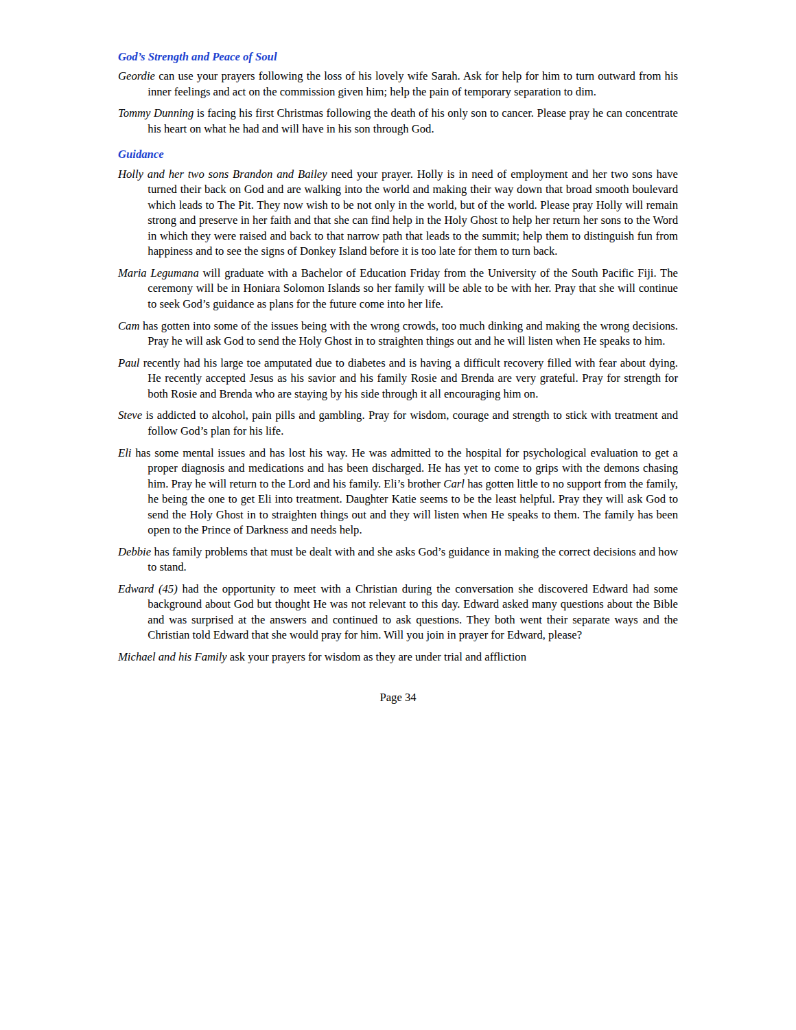God’s Strength and Peace of Soul
Geordie can use your prayers following the loss of his lovely wife Sarah. Ask for help for him to turn outward from his inner feelings and act on the commission given him; help the pain of temporary separation to dim.
Tommy Dunning is facing his first Christmas following the death of his only son to cancer. Please pray he can concentrate his heart on what he had and will have in his son through God.
Guidance
Holly and her two sons Brandon and Bailey need your prayer. Holly is in need of employment and her two sons have turned their back on God and are walking into the world and making their way down that broad smooth boulevard which leads to The Pit. They now wish to be not only in the world, but of the world. Please pray Holly will remain strong and preserve in her faith and that she can find help in the Holy Ghost to help her return her sons to the Word in which they were raised and back to that narrow path that leads to the summit; help them to distinguish fun from happiness and to see the signs of Donkey Island before it is too late for them to turn back.
Maria Legumana will graduate with a Bachelor of Education Friday from the University of the South Pacific Fiji. The ceremony will be in Honiara Solomon Islands so her family will be able to be with her. Pray that she will continue to seek God’s guidance as plans for the future come into her life.
Cam has gotten into some of the issues being with the wrong crowds, too much dinking and making the wrong decisions. Pray he will ask God to send the Holy Ghost in to straighten things out and he will listen when He speaks to him.
Paul recently had his large toe amputated due to diabetes and is having a difficult recovery filled with fear about dying. He recently accepted Jesus as his savior and his family Rosie and Brenda are very grateful. Pray for strength for both Rosie and Brenda who are staying by his side through it all encouraging him on.
Steve is addicted to alcohol, pain pills and gambling. Pray for wisdom, courage and strength to stick with treatment and follow God’s plan for his life.
Eli has some mental issues and has lost his way. He was admitted to the hospital for psychological evaluation to get a proper diagnosis and medications and has been discharged. He has yet to come to grips with the demons chasing him. Pray he will return to the Lord and his family. Eli’s brother Carl has gotten little to no support from the family, he being the one to get Eli into treatment. Daughter Katie seems to be the least helpful. Pray they will ask God to send the Holy Ghost in to straighten things out and they will listen when He speaks to them. The family has been open to the Prince of Darkness and needs help.
Debbie has family problems that must be dealt with and she asks God’s guidance in making the correct decisions and how to stand.
Edward (45) had the opportunity to meet with a Christian during the conversation she discovered Edward had some background about God but thought He was not relevant to this day. Edward asked many questions about the Bible and was surprised at the answers and continued to ask questions. They both went their separate ways and the Christian told Edward that she would pray for him. Will you join in prayer for Edward, please?
Michael and his Family ask your prayers for wisdom as they are under trial and affliction
Page 34